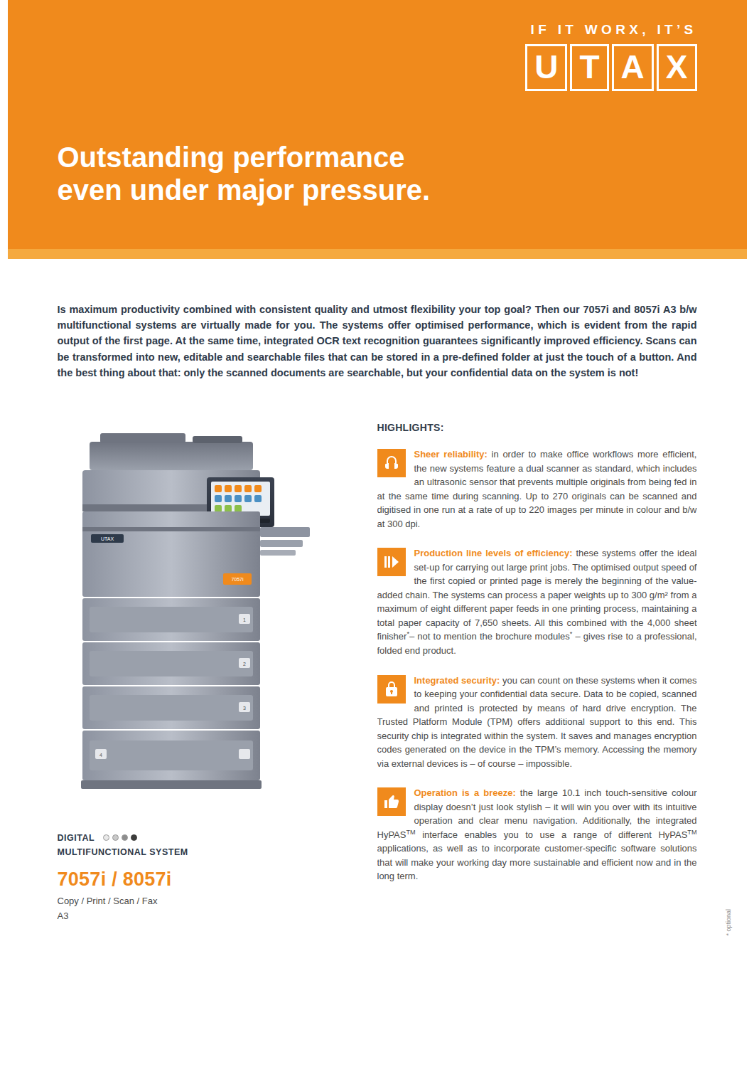IF IT WORX, IT’S
UTAX
Outstanding performance
even under major pressure.
Is maximum productivity combined with consistent quality and utmost flexibility your top goal? Then our 7057i and 8057i A3 b/w multifunctional systems are virtually made for you. The systems offer optimised performance, which is evident from the rapid output of the first page. At the same time, integrated OCR text recognition guarantees significantly improved efficiency. Scans can be transformed into new, editable and searchable files that can be stored in a pre-defined folder at just the touch of a button. And the best thing about that: only the scanned documents are searchable, but your confidential data on the system is not!
UTAX 7057i 1 2 3 4
DIGITAL
MULTIFUNCTIONAL SYSTEM
7057i / 8057i
Copy / Print / Scan / Fax
A3
HIGHLIGHTS:
Sheer reliability: in order to make office workflows more efficient, the new systems feature a dual scanner as standard, which includes an ultrasonic sensor that prevents multiple originals from being fed in at the same time during scanning. Up to 270 originals can be scanned and digitised in one run at a rate of up to 220 images per minute in colour and b/w at 300 dpi.
Production line levels of efficiency: these systems offer the ideal set-up for carrying out large print jobs. The optimised output speed of the first copied or printed page is merely the beginning of the value-added chain. The systems can process a paper weights up to 300 g/m² from a maximum of eight different paper feeds in one printing process, maintaining a total paper capacity of 7,650 sheets. All this combined with the 4,000 sheet finisher*– not to mention the brochure modules* – gives rise to a professional, folded end product.
Integrated security: you can count on these systems when it comes to keeping your confidential data secure. Data to be copied, scanned and printed is protected by means of hard drive encryption. The Trusted Platform Module (TPM) offers additional support to this end. This security chip is integrated within the system. It saves and manages encryption codes generated on the device in the TPM’s memory. Accessing the memory via external devices is – of course – impossible.
Operation is a breeze: the large 10.1 inch touch-sensitive colour display doesn’t just look stylish – it will win you over with its intuitive operation and clear menu navigation. Additionally, the integrated HyPASTM interface enables you to use a range of different HyPASTM applications, as well as to incorporate customer-specific software solutions that will make your working day more sustainable and efficient now and in the long term.
* optional